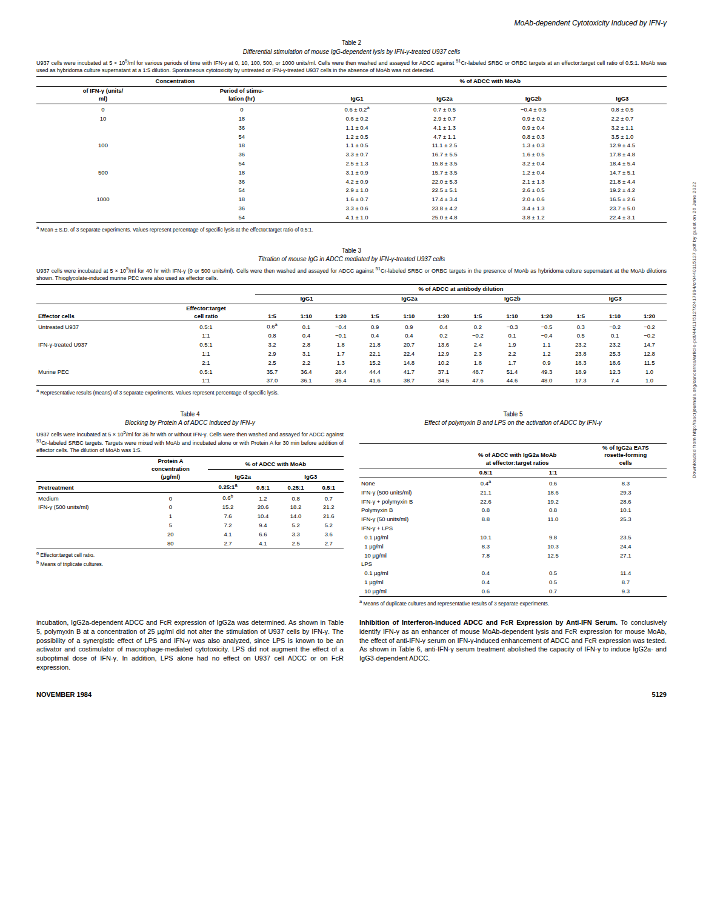Downloaded from http://aacrjournals.org/cancerres/article-pdf/44/11/5127/2417894/cr0440115127.pdf by guest on 26 June 2022
MoAb-dependent Cytotoxicity Induced by IFN-γ
Table 2
Differential stimulation of mouse IgG-dependent lysis by IFN-γ-treated U937 cells
U937 cells were incubated at 5 × 105/ml for various periods of time with IFN-γ at 0, 10, 100, 500, or 1000 units/ml. Cells were then washed and assayed for ADCC against 51Cr-labeled SRBC or ORBC targets at an effector:target cell ratio of 0.5:1. MoAb was used as hybridoma culture supernatant at a 1:5 dilution. Spontaneous cytotoxicity by untreated or IFN-γ-treated U937 cells in the absence of MoAb was not detected.
| Concentration | % of ADCC with MoAb |
| --- | --- |
| of IFN-γ (units/ ml) | Period of stimu- lation (hr) | IgG1 | IgG2a | IgG2b | IgG3 |
| 0 | 0 | 0.6 ± 0.2 a | 0.7 ± 0.5 | −0.4 ± 0.5 | 0.8 ± 0.5 |
| 10 | 18 | 0.6 ± 0.2 | 2.9 ± 0.7 | 0.9 ± 0.2 | 2.2 ± 0.7 |
| | 36 | 1.1 ± 0.4 | 4.1 ± 1.3 | 0.9 ± 0.4 | 3.2 ± 1.1 |
| | 54 | 1.2 ± 0.5 | 4.7 ± 1.1 | 0.8 ± 0.3 | 3.5 ± 1.0 |
| 100 | 18 | 1.1 ± 0.5 | 11.1 ± 2.5 | 1.3 ± 0.3 | 12.9 ± 4.5 |
| | 36 | 3.3 ± 0.7 | 16.7 ± 5.5 | 1.6 ± 0.5 | 17.8 ± 4.8 |
| | 54 | 2.5 ± 1.3 | 15.8 ± 3.5 | 3.2 ± 0.4 | 18.4 ± 5.4 |
| 500 | 18 | 3.1 ± 0.9 | 15.7 ± 3.5 | 1.2 ± 0.4 | 14.7 ± 5.1 |
| | 36 | 4.2 ± 0.9 | 22.0 ± 5.3 | 2.1 ± 1.3 | 21.8 ± 4.4 |
| | 54 | 2.9 ± 1.0 | 22.5 ± 5.1 | 2.6 ± 0.5 | 19.2 ± 4.2 |
| 1000 | 18 | 1.6 ± 0.7 | 17.4 ± 3.4 | 2.0 ± 0.6 | 16.5 ± 2.6 |
| | 36 | 3.3 ± 0.6 | 23.8 ± 4.2 | 3.4 ± 1.3 | 23.7 ± 5.0 |
| | 54 | 4.1 ± 1.0 | 25.0 ± 4.8 | 3.8 ± 1.2 | 22.4 ± 3.1 |
a Mean ± S.D. of 3 separate experiments. Values represent percentage of specific lysis at the effector:target ratio of 0.5:1.
Table 3
Titration of mouse IgG in ADCC mediated by IFN-γ-treated U937 cells
U937 cells were incubated at 5 × 105/ml for 40 hr with IFN-γ (0 or 500 units/ml). Cells were then washed and assayed for ADCC against 51Cr-labeled SRBC or ORBC targets in the presence of MoAb as hybridoma culture supernatant at the MoAb dilutions shown. Thioglycolate-induced murine PEC were also used as effector cells.
| | | % of ADCC at antibody dilution |
| --- | --- | --- |
| IgG1 | IgG2a | IgG2b | IgG3 |
| Effector cells | Effector:target cell ratio | 1:5 | 1:10 | 1:20 | 1:5 | 1:10 | 1:20 | 1:5 | 1:10 | 1:20 | 1:5 | 1:10 | 1:20 |
| Untreated U937 | 0.5:1 | 0.6 a | 0.1 | −0.4 | 0.9 | 0.9 | 0.4 | 0.2 | −0.3 | −0.5 | 0.3 | −0.2 | −0.2 |
| | 1:1 | 0.8 | 0.4 | −0.1 | 0.4 | 0.4 | 0.2 | −0.2 | 0.1 | −0.4 | 0.5 | 0.1 | −0.2 |
| IFN-γ-treated U937 | 0.5:1 | 3.2 | 2.8 | 1.8 | 21.8 | 20.7 | 13.6 | 2.4 | 1.9 | 1.1 | 23.2 | 23.2 | 14.7 |
| | 1:1 | 2.9 | 3.1 | 1.7 | 22.1 | 22.4 | 12.9 | 2.3 | 2.2 | 1.2 | 23.8 | 25.3 | 12.8 |
| | 2:1 | 2.5 | 2.2 | 1.3 | 15.2 | 14.8 | 10.2 | 1.8 | 1.7 | 0.9 | 18.3 | 18.6 | 11.5 |
| Murine PEC | 0.5:1 | 35.7 | 36.4 | 28.4 | 44.4 | 41.7 | 37.1 | 48.7 | 51.4 | 49.3 | 18.9 | 12.3 | 1.0 |
| | 1:1 | 37.0 | 36.1 | 35.4 | 41.6 | 38.7 | 34.5 | 47.6 | 44.6 | 48.0 | 17.3 | 7.4 | 1.0 |
a Representative results (means) of 3 separate experiments. Values represent percentage of specific lysis.
Table 4
Blocking by Protein A of ADCC induced by IFN-γ
U937 cells were incubated at 5 × 105/ml for 36 hr with or without IFN-γ. Cells were then washed and assayed for ADCC against 51Cr-labeled SRBC targets. Targets were mixed with MoAb and incubated alone or with Protein A for 30 min before addition of effector cells. The dilution of MoAb was 1:5.
| | Protein A concentration (μg/ml) | % of ADCC with MoAb |
| --- | --- | --- |
| IgG2a | IgG3 |
| Pretreatment | | 0.25:1 a | 0.5:1 | 0.25:1 | 0.5:1 |
| Medium | 0 | 0.6 b | 1.2 | 0.8 | 0.7 |
| IFN-γ (500 units/ml) | 0 | 15.2 | 20.6 | 18.2 | 21.2 |
| | 1 | 7.6 | 10.4 | 14.0 | 21.6 |
| | 5 | 7.2 | 9.4 | 5.2 | 5.2 |
| | 20 | 4.1 | 6.6 | 3.3 | 3.6 |
| | 80 | 2.7 | 4.1 | 2.5 | 2.7 |
a Effector:target cell ratio.
b Means of triplicate cultures.
Table 5
Effect of polymyxin B and LPS on the activation of ADCC by IFN-γ
| | % of ADCC with IgG2a MoAb at effector:target ratios | % of IgG2a EA7S rosette-forming cells |
| --- | --- | --- |
| | 0.5:1 | 1:1 | |
| None | 0.4 a | 0.6 | 8.3 |
| IFN-γ (500 units/ml) | 21.1 | 18.6 | 29.3 |
| IFN-γ + polymyxin B | 22.6 | 19.2 | 28.6 |
| Polymyxin B | 0.8 | 0.8 | 10.1 |
| IFN-γ (50 units/ml) | 8.8 | 11.0 | 25.3 |
| IFN-γ + LPS | | | |
| 0.1 μg/ml | 10.1 | 9.8 | 23.5 |
| 1 μg/ml | 8.3 | 10.3 | 24.4 |
| 10 μg/ml | 7.8 | 12.5 | 27.1 |
| LPS | | | |
| 0.1 μg/ml | 0.4 | 0.5 | 11.4 |
| 1 μg/ml | 0.4 | 0.5 | 8.7 |
| 10 μg/ml | 0.6 | 0.7 | 9.3 |
a Means of duplicate cultures and representative results of 3 separate experiments.
incubation, IgG2a-dependent ADCC and FcR expression of IgG2a was determined. As shown in Table 5, polymyxin B at a concentration of 25 μg/ml did not alter the stimulation of U937 cells by IFN-γ. The possibility of a synergistic effect of LPS and IFN-γ was also analyzed, since LPS is known to be an activator and costimulator of macrophage-mediated cytotoxicity. LPS did not augment the effect of a suboptimal dose of IFN-γ. In addition, LPS alone had no effect on U937 cell ADCC or on FcR expression.
Inhibition of Interferon-induced ADCC and FcR Expression by Anti-IFN Serum. To conclusively identify IFN-γ as an enhancer of mouse MoAb-dependent lysis and FcR expression for mouse MoAb, the effect of anti-IFN-γ serum on IFN-γ-induced enhancement of ADCC and FcR expression was tested. As shown in Table 6, anti-IFN-γ serum treatment abolished the capacity of IFN-γ to induce IgG2a- and IgG3-dependent ADCC.
NOVEMBER 1984 5129